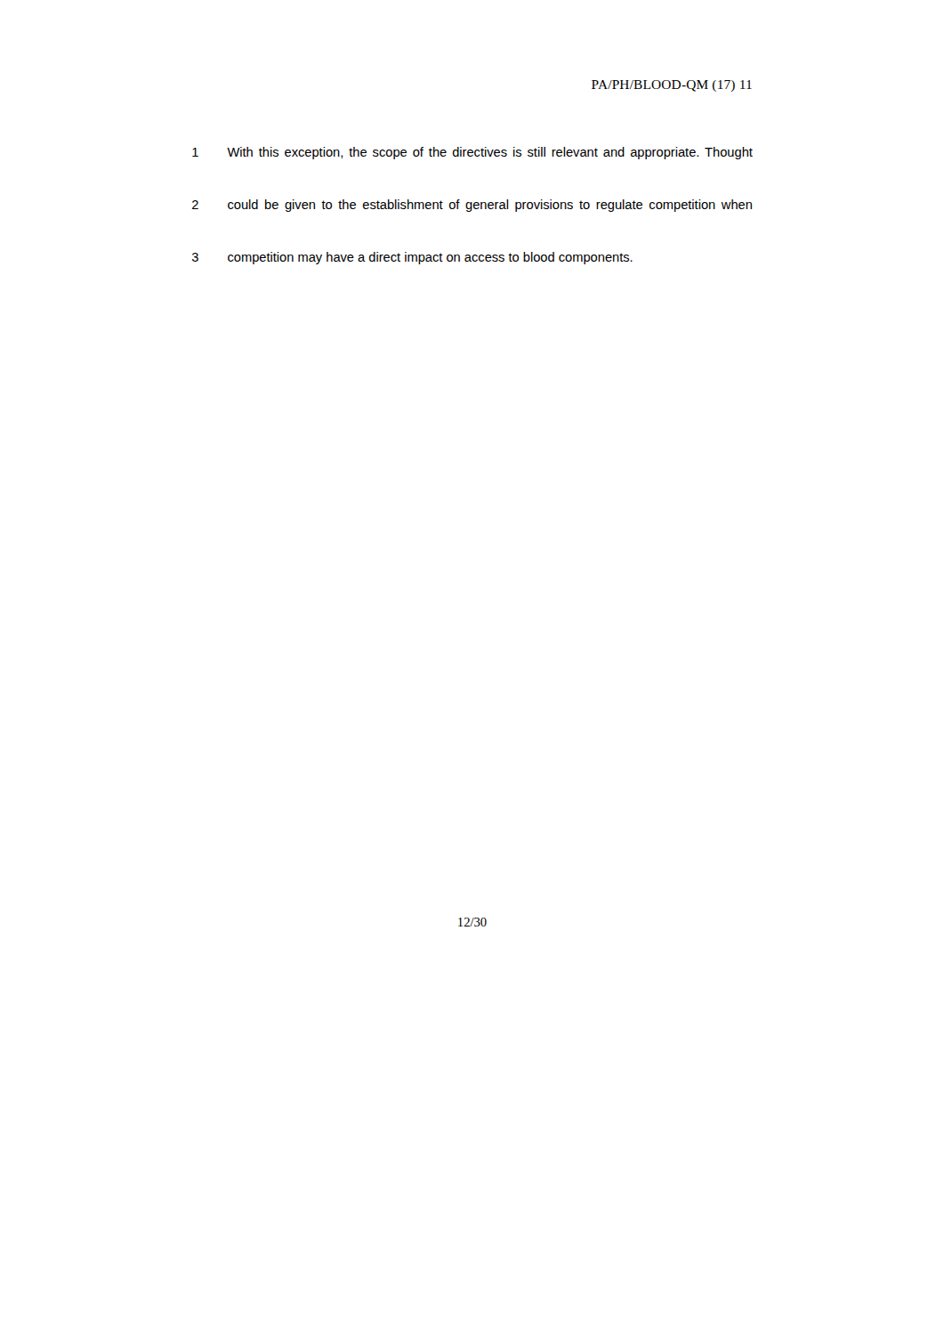PA/PH/BLOOD-QM (17) 11
| 1 | With this exception, the scope of the directives is still relevant and appropriate. Thought |
| 2 | could be given to the establishment of general provisions to regulate competition when |
| 3 | competition may have a direct impact on access to blood components. |
12/30